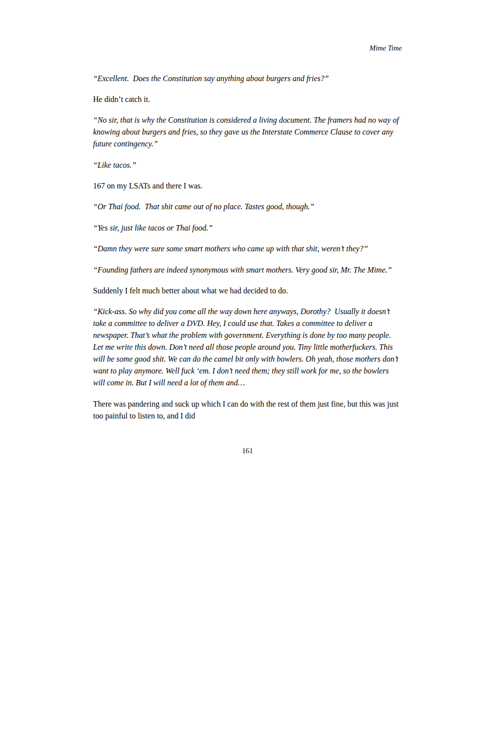Mime Time
“Excellent. Does the Constitution say anything about burgers and fries?”
He didn’t catch it.
“No sir, that is why the Constitution is considered a living document. The framers had no way of knowing about burgers and fries, so they gave us the Interstate Commerce Clause to cover any future contingency.”
“Like tacos.”
167 on my LSATs and there I was.
“Or Thai food. That shit came out of no place. Tastes good, though.”
“Yes sir, just like tacos or Thai food.”
“Damn they were sure some smart mothers who came up with that shit, weren’t they?”
“Founding fathers are indeed synonymous with smart mothers. Very good sir, Mr. The Mime.”
Suddenly I felt much better about what we had decided to do.
“Kick-ass. So why did you come all the way down here anyways, Dorothy? Usually it doesn’t take a committee to deliver a DVD. Hey, I could use that. Takes a committee to deliver a newspaper. That’s what the problem with government. Everything is done by too many people. Let me write this down. Don’t need all those people around you. Tiny little motherfuckers. This will be some good shit. We can do the camel bit only with bowlers. Oh yeah, those mothers don’t want to play anymore. Well fuck ‘em. I don’t need them; they still work for me, so the bowlers will come in. But I will need a lot of them and…
There was pandering and suck up which I can do with the rest of them just fine, but this was just too painful to listen to, and I did
161